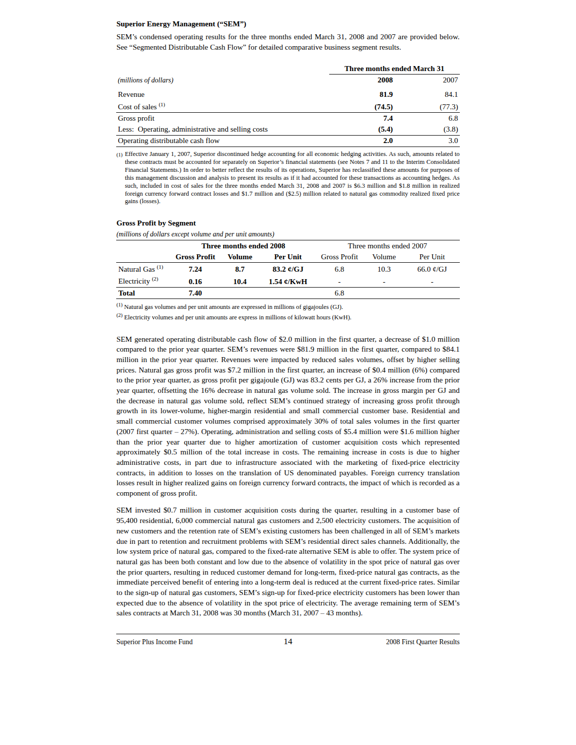Superior Energy Management (“SEM”)
SEM’s condensed operating results for the three months ended March 31, 2008 and 2007 are provided below. See “Segmented Distributable Cash Flow” for detailed comparative business segment results.
| | Three months ended March 31 |
| (millions of dollars) | 2008 | 2007 |
| Revenue | 81.9 | 84.1 |
| Cost of sales (1) | (74.5) | (77.3) |
| Gross profit | 7.4 | 6.8 |
| Less: Operating, administrative and selling costs | (5.4) | (3.8) |
| Operating distributable cash flow | 2.0 | 3.0 |
(1) Effective January 1, 2007, Superior discontinued hedge accounting for all economic hedging activities. As such, amounts related to these contracts must be accounted for separately on Superior’s financial statements (see Notes 7 and 11 to the Interim Consolidated Financial Statements.) In order to better reflect the results of its operations, Superior has reclassified these amounts for purposes of this management discussion and analysis to present its results as if it had accounted for these transactions as accounting hedges. As such, included in cost of sales for the three months ended March 31, 2008 and 2007 is $6.3 million and $1.8 million in realized foreign currency forward contract losses and $1.7 million and ($2.5) million related to natural gas commodity realized fixed price gains (losses).
Gross Profit by Segment
(millions of dollars except volume and per unit amounts)
| | Three months ended 2008 | Three months ended 2007 |
| | Gross Profit | Volume | Per Unit | Gross Profit | Volume | Per Unit |
| Natural Gas (1) | 7.24 | 8.7 | 83.2 ¢/GJ | 6.8 | 10.3 | 66.0 ¢/GJ |
| Electricity (2) | 0.16 | 10.4 | 1.54 ¢/KwH | - | - | - |
| Total | 7.40 | | | 6.8 | | |
(1) Natural gas volumes and per unit amounts are expressed in millions of gigajoules (GJ).
(2) Electricity volumes and per unit amounts are express in millions of kilowatt hours (KwH).
SEM generated operating distributable cash flow of $2.0 million in the first quarter, a decrease of $1.0 million compared to the prior year quarter. SEM’s revenues were $81.9 million in the first quarter, compared to $84.1 million in the prior year quarter. Revenues were impacted by reduced sales volumes, offset by higher selling prices. Natural gas gross profit was $7.2 million in the first quarter, an increase of $0.4 million (6%) compared to the prior year quarter, as gross profit per gigajoule (GJ) was 83.2 cents per GJ, a 26% increase from the prior year quarter, offsetting the 16% decrease in natural gas volume sold. The increase in gross margin per GJ and the decrease in natural gas volume sold, reflect SEM’s continued strategy of increasing gross profit through growth in its lower-volume, higher-margin residential and small commercial customer base. Residential and small commercial customer volumes comprised approximately 30% of total sales volumes in the first quarter (2007 first quarter – 27%). Operating, administration and selling costs of $5.4 million were $1.6 million higher than the prior year quarter due to higher amortization of customer acquisition costs which represented approximately $0.5 million of the total increase in costs. The remaining increase in costs is due to higher administrative costs, in part due to infrastructure associated with the marketing of fixed-price electricity contracts, in addition to losses on the translation of US denominated payables. Foreign currency translation losses result in higher realized gains on foreign currency forward contracts, the impact of which is recorded as a component of gross profit.
SEM invested $0.7 million in customer acquisition costs during the quarter, resulting in a customer base of 95,400 residential, 6,000 commercial natural gas customers and 2,500 electricity customers. The acquisition of new customers and the retention rate of SEM’s existing customers has been challenged in all of SEM’s markets due in part to retention and recruitment problems with SEM’s residential direct sales channels. Additionally, the low system price of natural gas, compared to the fixed-rate alternative SEM is able to offer. The system price of natural gas has been both constant and low due to the absence of volatility in the spot price of natural gas over the prior quarters, resulting in reduced customer demand for long-term, fixed-price natural gas contracts, as the immediate perceived benefit of entering into a long-term deal is reduced at the current fixed-price rates. Similar to the sign-up of natural gas customers, SEM’s sign-up for fixed-price electricity customers has been lower than expected due to the absence of volatility in the spot price of electricity. The average remaining term of SEM’s sales contracts at March 31, 2008 was 30 months (March 31, 2007 – 43 months).
Superior Plus Income Fund
14
2008 First Quarter Results